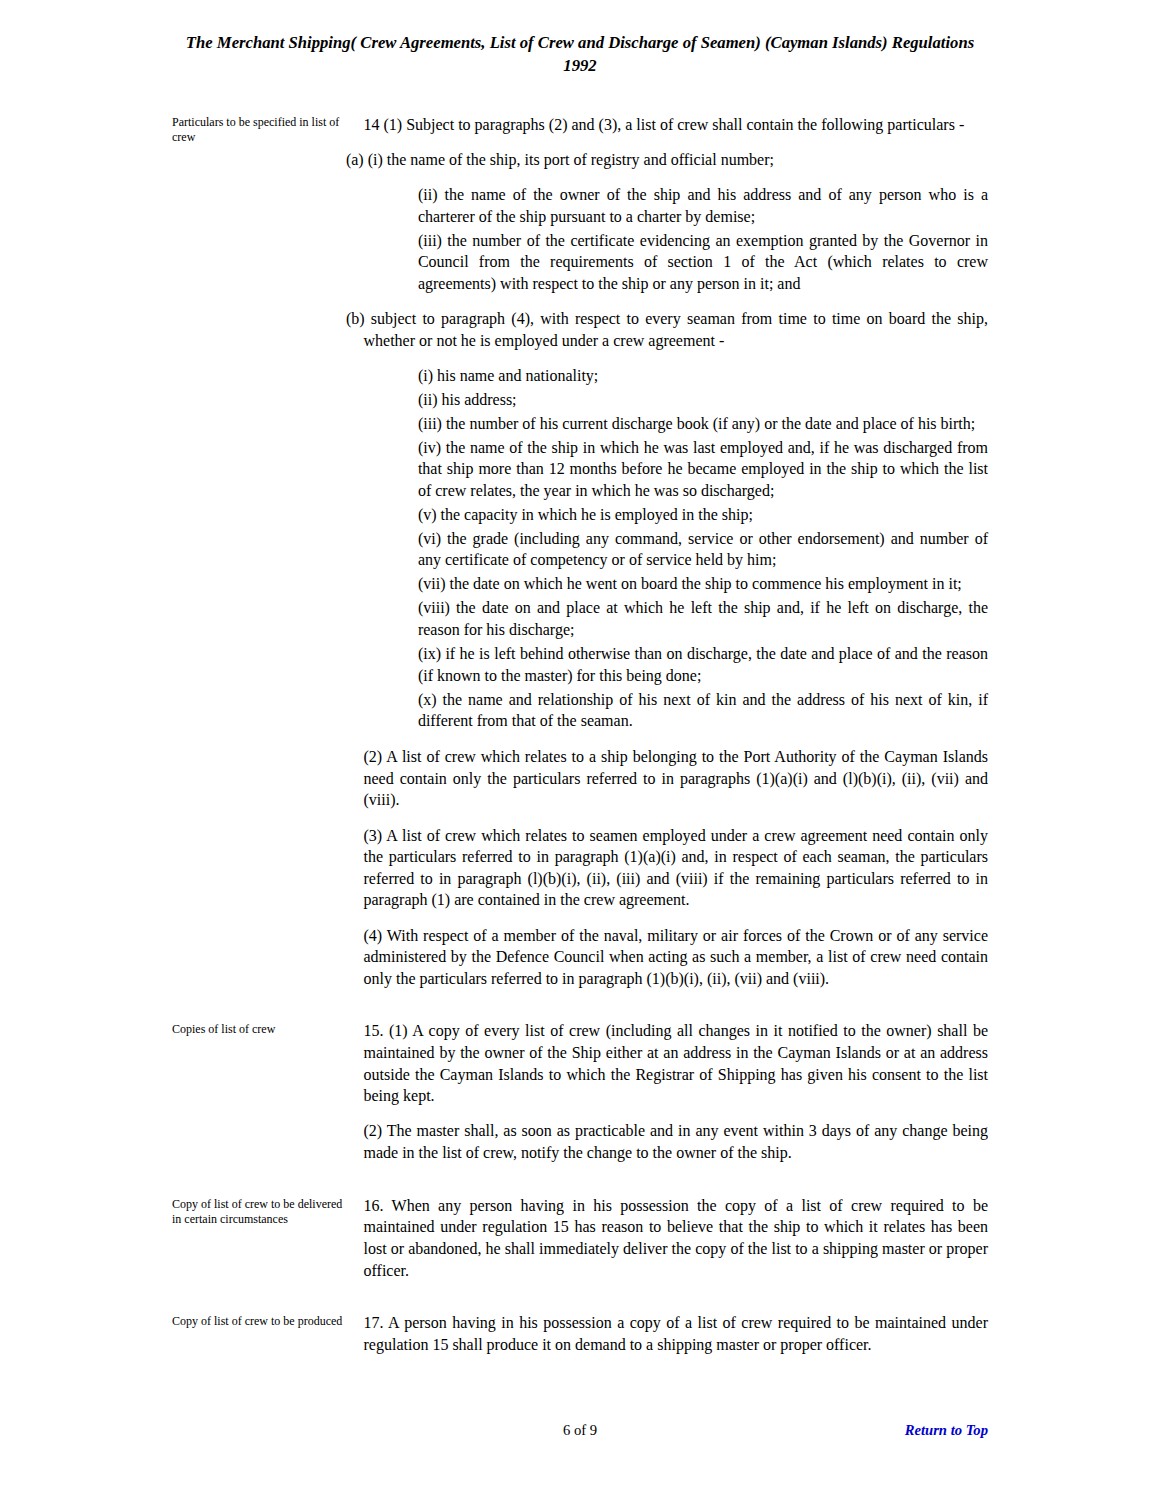The Merchant Shipping( Crew Agreements, List of Crew and Discharge of Seamen) (Cayman Islands) Regulations 1992
Particulars to be specified in list of crew
14 (1) Subject to paragraphs (2) and (3), a list of crew shall contain the following particulars -
(a) (i) the name of the ship, its port of registry and official number;
(ii) the name of the owner of the ship and his address and of any person who is a charterer of the ship pursuant to a charter by demise;
(iii) the number of the certificate evidencing an exemption granted by the Governor in Council from the requirements of section 1 of the Act (which relates to crew agreements) with respect to the ship or any person in it; and
(b) subject to paragraph (4), with respect to every seaman from time to time on board the ship, whether or not he is employed under a crew agreement -
(i) his name and nationality;
(ii) his address;
(iii) the number of his current discharge book (if any) or the date and place of his birth;
(iv) the name of the ship in which he was last employed and, if he was discharged from that ship more than 12 months before he became employed in the ship to which the list of crew relates, the year in which he was so discharged;
(v) the capacity in which he is employed in the ship;
(vi) the grade (including any command, service or other endorsement) and number of any certificate of competency or of service held by him;
(vii) the date on which he went on board the ship to commence his employment in it;
(viii) the date on and place at which he left the ship and, if he left on discharge, the reason for his discharge;
(ix) if he is left behind otherwise than on discharge, the date and place of and the reason (if known to the master) for this being done;
(x) the name and relationship of his next of kin and the address of his next of kin, if different from that of the seaman.
(2) A list of crew which relates to a ship belonging to the Port Authority of the Cayman Islands need contain only the particulars referred to in paragraphs (1)(a)(i) and (l)(b)(i), (ii), (vii) and (viii).
(3) A list of crew which relates to seamen employed under a crew agreement need contain only the particulars referred to in paragraph (1)(a)(i) and, in respect of each seaman, the particulars referred to in paragraph (l)(b)(i), (ii), (iii) and (viii) if the remaining particulars referred to in paragraph (1) are contained in the crew agreement.
(4) With respect of a member of the naval, military or air forces of the Crown or of any service administered by the Defence Council when acting as such a member, a list of crew need contain only the particulars referred to in paragraph (1)(b)(i), (ii), (vii) and (viii).
Copies of list of crew
15. (1) A copy of every list of crew (including all changes in it notified to the owner) shall be maintained by the owner of the Ship either at an address in the Cayman Islands or at an address outside the Cayman Islands to which the Registrar of Shipping has given his consent to the list being kept.
(2) The master shall, as soon as practicable and in any event within 3 days of any change being made in the list of crew, notify the change to the owner of the ship.
Copy of list of crew to be delivered in certain circumstances
16. When any person having in his possession the copy of a list of crew required to be maintained under regulation 15 has reason to believe that the ship to which it relates has been lost or abandoned, he shall immediately deliver the copy of the list to a shipping master or proper officer.
Copy of list of crew to be produced
17. A person having in his possession a copy of a list of crew required to be maintained under regulation 15 shall produce it on demand to a shipping master or proper officer.
6 of 9 Return to Top